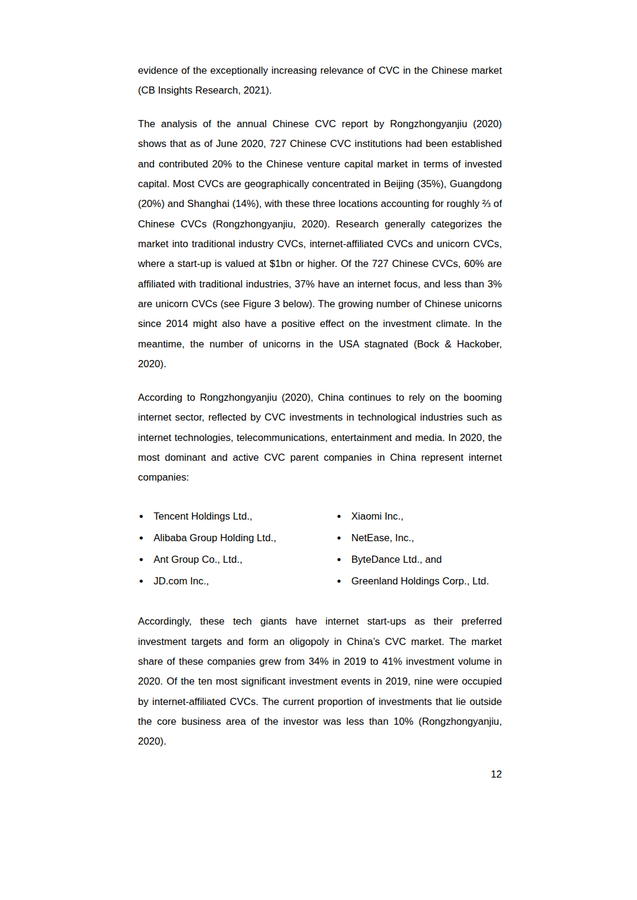evidence of the exceptionally increasing relevance of CVC in the Chinese market (CB Insights Research, 2021).
The analysis of the annual Chinese CVC report by Rongzhongyanjiu (2020) shows that as of June 2020, 727 Chinese CVC institutions had been established and contributed 20% to the Chinese venture capital market in terms of invested capital. Most CVCs are geographically concentrated in Beijing (35%), Guangdong (20%) and Shanghai (14%), with these three locations accounting for roughly ⅔ of Chinese CVCs (Rongzhongyanjiu, 2020). Research generally categorizes the market into traditional industry CVCs, internet-affiliated CVCs and unicorn CVCs, where a start-up is valued at $1bn or higher. Of the 727 Chinese CVCs, 60% are affiliated with traditional industries, 37% have an internet focus, and less than 3% are unicorn CVCs (see Figure 3 below). The growing number of Chinese unicorns since 2014 might also have a positive effect on the investment climate. In the meantime, the number of unicorns in the USA stagnated (Bock & Hackober, 2020).
According to Rongzhongyanjiu (2020), China continues to rely on the booming internet sector, reflected by CVC investments in technological industries such as internet technologies, telecommunications, entertainment and media. In 2020, the most dominant and active CVC parent companies in China represent internet companies:
Tencent Holdings Ltd.,
Alibaba Group Holding Ltd.,
Ant Group Co., Ltd.,
JD.com Inc.,
Xiaomi Inc.,
NetEase, Inc.,
ByteDance Ltd., and
Greenland Holdings Corp., Ltd.
Accordingly, these tech giants have internet start-ups as their preferred investment targets and form an oligopoly in China’s CVC market. The market share of these companies grew from 34% in 2019 to 41% investment volume in 2020. Of the ten most significant investment events in 2019, nine were occupied by internet-affiliated CVCs. The current proportion of investments that lie outside the core business area of the investor was less than 10% (Rongzhongyanjiu, 2020).
12